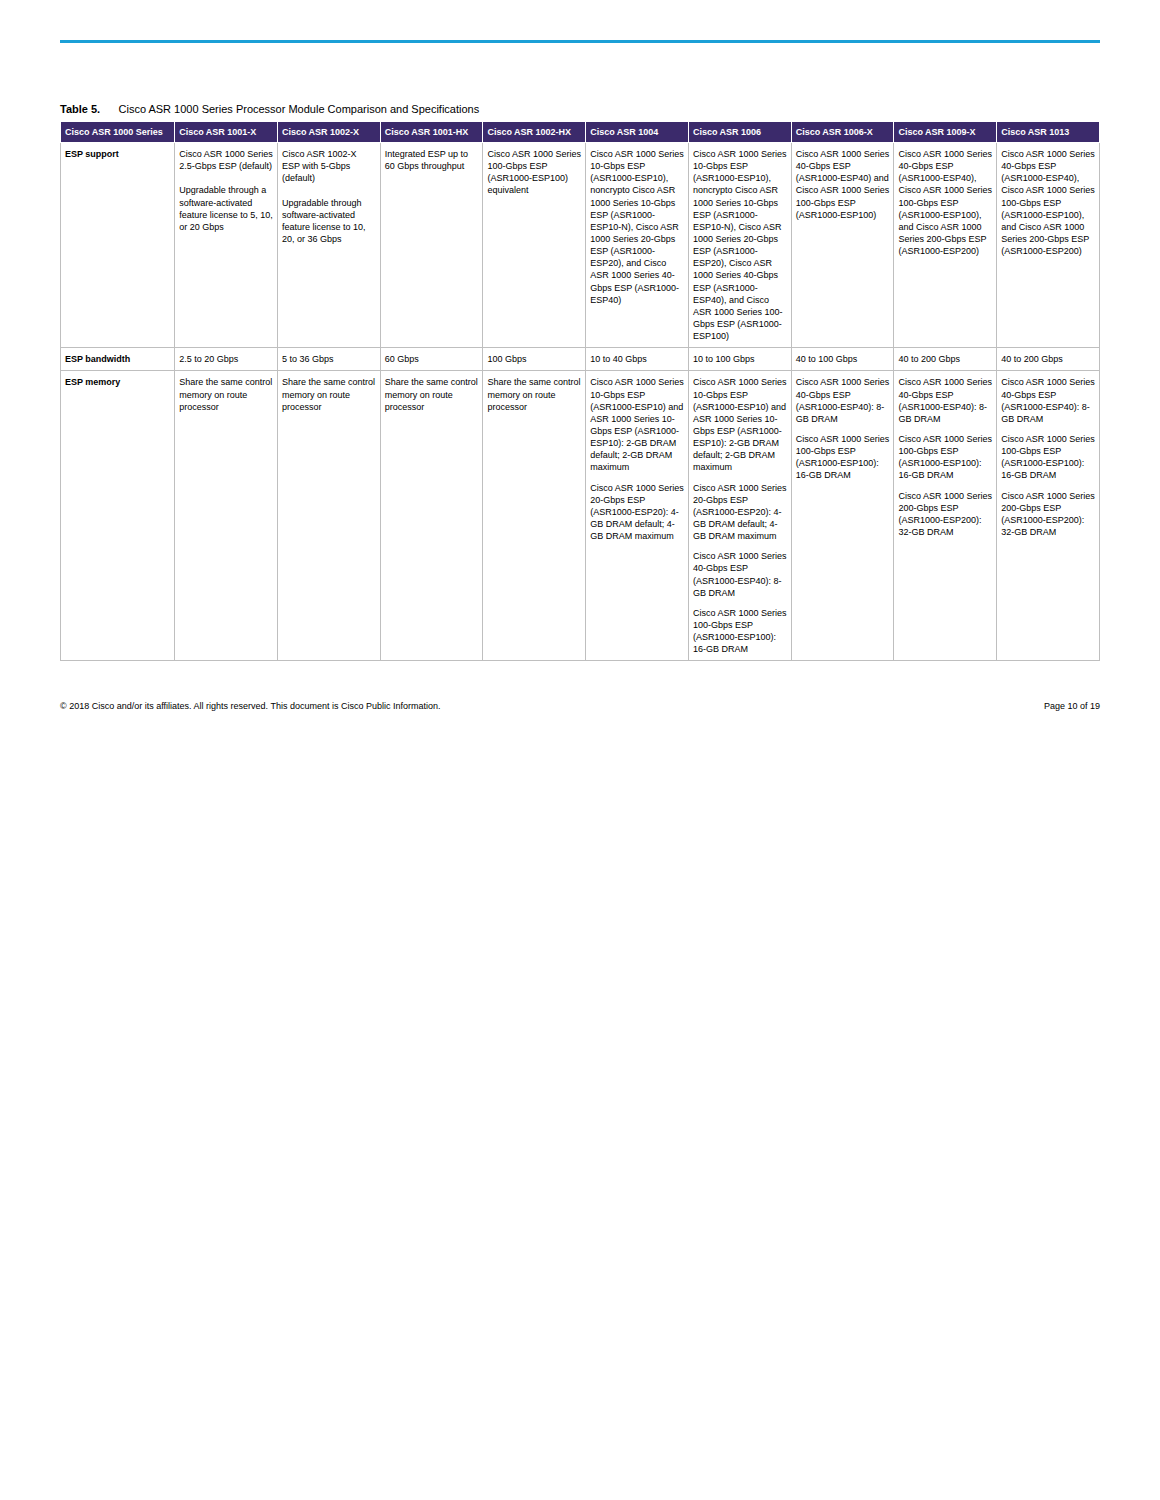Table 5. Cisco ASR 1000 Series Processor Module Comparison and Specifications
| Cisco ASR 1000 Series | Cisco ASR 1001-X | Cisco ASR 1002-X | Cisco ASR 1001-HX | Cisco ASR 1002-HX | Cisco ASR 1004 | Cisco ASR 1006 | Cisco ASR 1006-X | Cisco ASR 1009-X | Cisco ASR 1013 |
| --- | --- | --- | --- | --- | --- | --- | --- | --- | --- |
| ESP support | Cisco ASR 1000 Series 2.5-Gbps ESP (default) Upgradable through a software-activated feature license to 5, 10, or 20 Gbps | Cisco ASR 1002-X ESP with 5-Gbps (default) Upgradable through software-activated feature license to 10, 20, or 36 Gbps | Integrated ESP up to 60 Gbps throughput | Cisco ASR 1000 Series 100-Gbps ESP (ASR1000-ESP100) equivalent | Cisco ASR 1000 Series 10-Gbps ESP (ASR1000-ESP10), noncrypto Cisco ASR 1000 Series 10-Gbps ESP (ASR1000-ESP10-N), Cisco ASR 1000 Series 20-Gbps ESP (ASR1000-ESP20), and Cisco ASR 1000 Series 40-Gbps ESP (ASR1000-ESP40) | Cisco ASR 1000 Series 10-Gbps ESP (ASR1000-ESP10), noncrypto Cisco ASR 1000 Series 10-Gbps ESP (ASR1000-ESP10-N), Cisco ASR 1000 Series 20-Gbps ESP (ASR1000-ESP20), Cisco ASR 1000 Series 40-Gbps ESP (ASR1000-ESP40), and Cisco ASR 1000 Series 100-Gbps ESP (ASR1000-ESP100) | Cisco ASR 1000 Series 40-Gbps ESP (ASR1000-ESP40) and Cisco ASR 1000 Series 100-Gbps ESP (ASR1000-ESP100) | Cisco ASR 1000 Series 40-Gbps ESP (ASR1000-ESP40), Cisco ASR 1000 Series 100-Gbps ESP (ASR1000-ESP100), and Cisco ASR 1000 Series 200-Gbps ESP (ASR1000-ESP200) | Cisco ASR 1000 Series 40-Gbps ESP (ASR1000-ESP40), Cisco ASR 1000 Series 100-Gbps ESP (ASR1000-ESP100), and Cisco ASR 1000 Series 200-Gbps ESP (ASR1000-ESP200) |
| ESP bandwidth | 2.5 to 20 Gbps | 5 to 36 Gbps | 60 Gbps | 100 Gbps | 10 to 40 Gbps | 10 to 100 Gbps | 40 to 100 Gbps | 40 to 200 Gbps | 40 to 200 Gbps |
| ESP memory | Share the same control memory on route processor | Share the same control memory on route processor | Share the same control memory on route processor | Share the same control memory on route processor | Cisco ASR 1000 Series 10-Gbps ESP (ASR1000-ESP10) and ASR 1000 Series 10-Gbps ESP (ASR1000-ESP10): 2-GB DRAM default; 2-GB DRAM maximum Cisco ASR 1000 Series 20-Gbps ESP (ASR1000-ESP20): 4-GB DRAM default; 4-GB DRAM maximum | Cisco ASR 1000 Series 10-Gbps ESP (ASR1000-ESP10) and ASR 1000 Series 10-Gbps ESP (ASR1000-ESP10): 2-GB DRAM default; 2-GB DRAM maximum Cisco ASR 1000 Series 20-Gbps ESP (ASR1000-ESP20): 4-GB DRAM default; 4-GB DRAM maximum Cisco ASR 1000 Series 40-Gbps ESP (ASR1000-ESP40): 8-GB DRAM Cisco ASR 1000 Series 100-Gbps ESP (ASR1000-ESP100): 16-GB DRAM | Cisco ASR 1000 Series 40-Gbps ESP (ASR1000-ESP40): 8-GB DRAM Cisco ASR 1000 Series 100-Gbps ESP (ASR1000-ESP100): 16-GB DRAM | Cisco ASR 1000 Series 40-Gbps ESP (ASR1000-ESP40): 8-GB DRAM Cisco ASR 1000 Series 100-Gbps ESP (ASR1000-ESP100): 16-GB DRAM Cisco ASR 1000 Series 200-Gbps ESP (ASR1000-ESP200): 32-GB DRAM | Cisco ASR 1000 Series 40-Gbps ESP (ASR1000-ESP40): 8-GB DRAM Cisco ASR 1000 Series 100-Gbps ESP (ASR1000-ESP100): 16-GB DRAM Cisco ASR 1000 Series 200-Gbps ESP (ASR1000-ESP200): 32-GB DRAM |
© 2018 Cisco and/or its affiliates. All rights reserved. This document is Cisco Public Information. Page 10 of 19